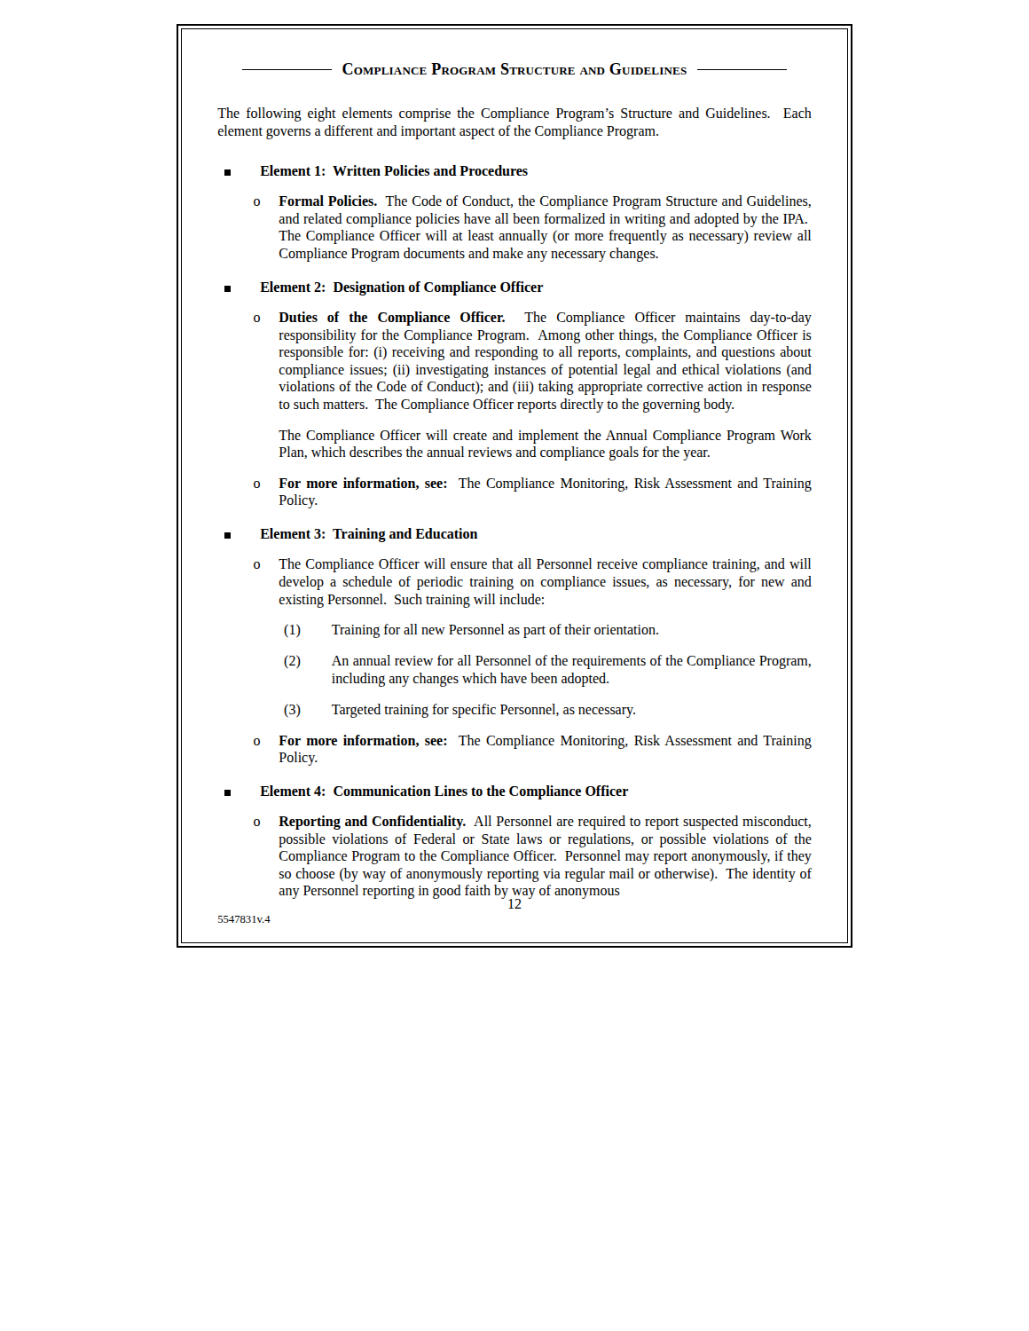Compliance Program Structure and Guidelines
The following eight elements comprise the Compliance Program’s Structure and Guidelines. Each element governs a different and important aspect of the Compliance Program.
Element 1: Written Policies and Procedures
o
Formal Policies. The Code of Conduct, the Compliance Program Structure and Guidelines, and related compliance policies have all been formalized in writing and adopted by the IPA. The Compliance Officer will at least annually (or more frequently as necessary) review all Compliance Program documents and make any necessary changes.
Element 2: Designation of Compliance Officer
o
Duties of the Compliance Officer. The Compliance Officer maintains day-to-day responsibility for the Compliance Program. Among other things, the Compliance Officer is responsible for: (i) receiving and responding to all reports, complaints, and questions about compliance issues; (ii) investigating instances of potential legal and ethical violations (and violations of the Code of Conduct); and (iii) taking appropriate corrective action in response to such matters. The Compliance Officer reports directly to the governing body.
The Compliance Officer will create and implement the Annual Compliance Program Work Plan, which describes the annual reviews and compliance goals for the year.
o
For more information, see: The Compliance Monitoring, Risk Assessment and Training Policy.
Element 3: Training and Education
o
The Compliance Officer will ensure that all Personnel receive compliance training, and will develop a schedule of periodic training on compliance issues, as necessary, for new and existing Personnel. Such training will include:
(1)
Training for all new Personnel as part of their orientation.
(2)
An annual review for all Personnel of the requirements of the Compliance Program, including any changes which have been adopted.
(3)
Targeted training for specific Personnel, as necessary.
o
For more information, see: The Compliance Monitoring, Risk Assessment and Training Policy.
Element 4: Communication Lines to the Compliance Officer
o
Reporting and Confidentiality. All Personnel are required to report suspected misconduct, possible violations of Federal or State laws or regulations, or possible violations of the Compliance Program to the Compliance Officer. Personnel may report anonymously, if they so choose (by way of anonymously reporting via regular mail or otherwise). The identity of any Personnel reporting in good faith by way of anonymous
12
5547831v.4